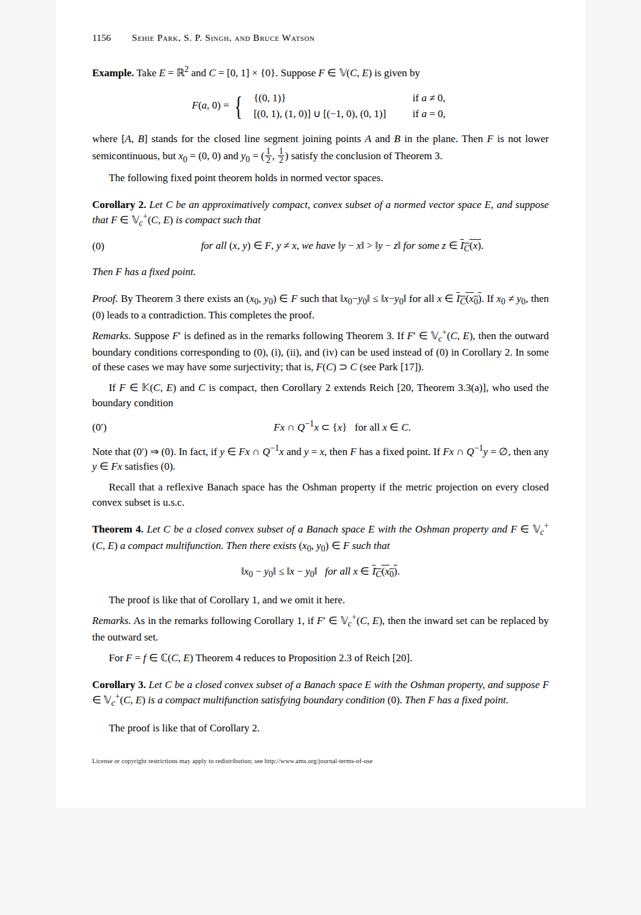1156 Sehie Park, S. P. Singh, and Bruce Watson
Example. Take E = ℝ2 and C = [0, 1] × {0}. Suppose F ∈ 𝕍(C, E) is given by
F(a, 0) = {
| {(0, 1)} | if a ≠ 0, |
| [(0, 1), (1, 0)] ∪ [(−1, 0), (0, 1)] | if a = 0, |
where [A, B] stands for the closed line segment joining points A and B in the plane. Then F is not lower semicontinuous, but x0 = (0, 0) and y0 = (12, 12) satisfy the conclusion of Theorem 3.
The following fixed point theorem holds in normed vector spaces.
Corollary 2. Let C be an approximatively compact, convex subset of a normed vector space E, and suppose that F ∈ 𝕍c+(C, E) is compact such that
(0) for all (x, y) ∈ F, y ≠ x, we have ‖y − x‖ > ‖y − z‖ for some z ∈ IC(x).
Then F has a fixed point.
Proof. By Theorem 3 there exists an (x0, y0) ∈ F such that ‖x0−y0‖ ≤ ‖x−y0‖ for all x ∈ IC(x0). If x0 ≠ y0, then (0) leads to a contradiction. This completes the proof.
Remarks. Suppose F′ is defined as in the remarks following Theorem 3. If F′ ∈ 𝕍c+(C, E), then the outward boundary conditions corresponding to (0), (i), (ii), and (iv) can be used instead of (0) in Corollary 2. In some of these cases we may have some surjectivity; that is, F(C) ⊃ C (see Park [17]).
If F ∈ 𝕂(C, E) and C is compact, then Corollary 2 extends Reich [20, Theorem 3.3(a)], who used the boundary condition
(0′) Fx ∩ Q−1x ⊂ {x} for all x ∈ C.
Note that (0′) ⇒ (0). In fact, if y ∈ Fx ∩ Q−1x and y = x, then F has a fixed point. If Fx ∩ Q−1y = ∅, then any y ∈ Fx satisfies (0).
Recall that a reflexive Banach space has the Oshman property if the metric projection on every closed convex subset is u.s.c.
Theorem 4. Let C be a closed convex subset of a Banach space E with the Oshman property and F ∈ 𝕍c+(C, E) a compact multifunction. Then there exists (x0, y0) ∈ F such that
‖x0 − y0‖ ≤ ‖x − y0‖ for all x ∈ IC(x0).
The proof is like that of Corollary 1, and we omit it here.
Remarks. As in the remarks following Corollary 1, if F′ ∈ 𝕍c+(C, E), then the inward set can be replaced by the outward set.
For F = f ∈ ℂ(C, E) Theorem 4 reduces to Proposition 2.3 of Reich [20].
Corollary 3. Let C be a closed convex subset of a Banach space E with the Oshman property, and suppose F ∈ 𝕍c+(C, E) is a compact multifunction satisfying boundary condition (0). Then F has a fixed point.
The proof is like that of Corollary 2.
License or copyright restrictions may apply to redistribution; see http://www.ams.org/journal-terms-of-use